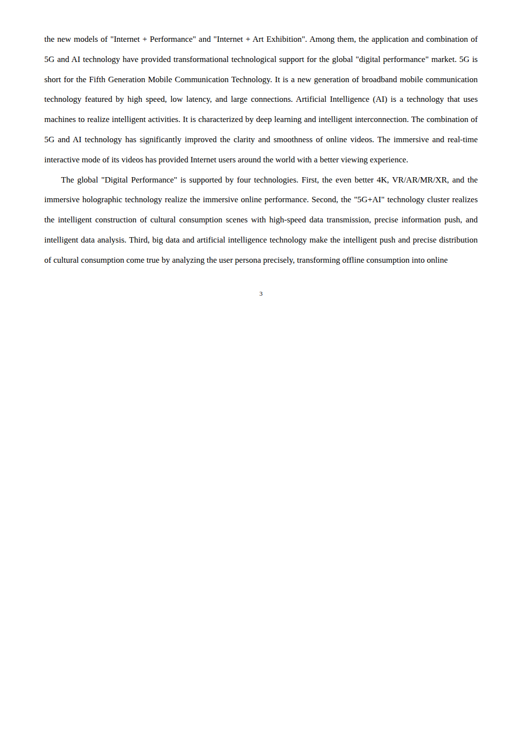the new models of "Internet + Performance" and "Internet + Art Exhibition". Among them, the application and combination of 5G and AI technology have provided transformational technological support for the global "digital performance" market. 5G is short for the Fifth Generation Mobile Communication Technology. It is a new generation of broadband mobile communication technology featured by high speed, low latency, and large connections. Artificial Intelligence (AI) is a technology that uses machines to realize intelligent activities. It is characterized by deep learning and intelligent interconnection. The combination of 5G and AI technology has significantly improved the clarity and smoothness of online videos. The immersive and real-time interactive mode of its videos has provided Internet users around the world with a better viewing experience.
The global "Digital Performance" is supported by four technologies. First, the even better 4K, VR/AR/MR/XR, and the immersive holographic technology realize the immersive online performance. Second, the "5G+AI" technology cluster realizes the intelligent construction of cultural consumption scenes with high-speed data transmission, precise information push, and intelligent data analysis. Third, big data and artificial intelligence technology make the intelligent push and precise distribution of cultural consumption come true by analyzing the user persona precisely, transforming offline consumption into online
3